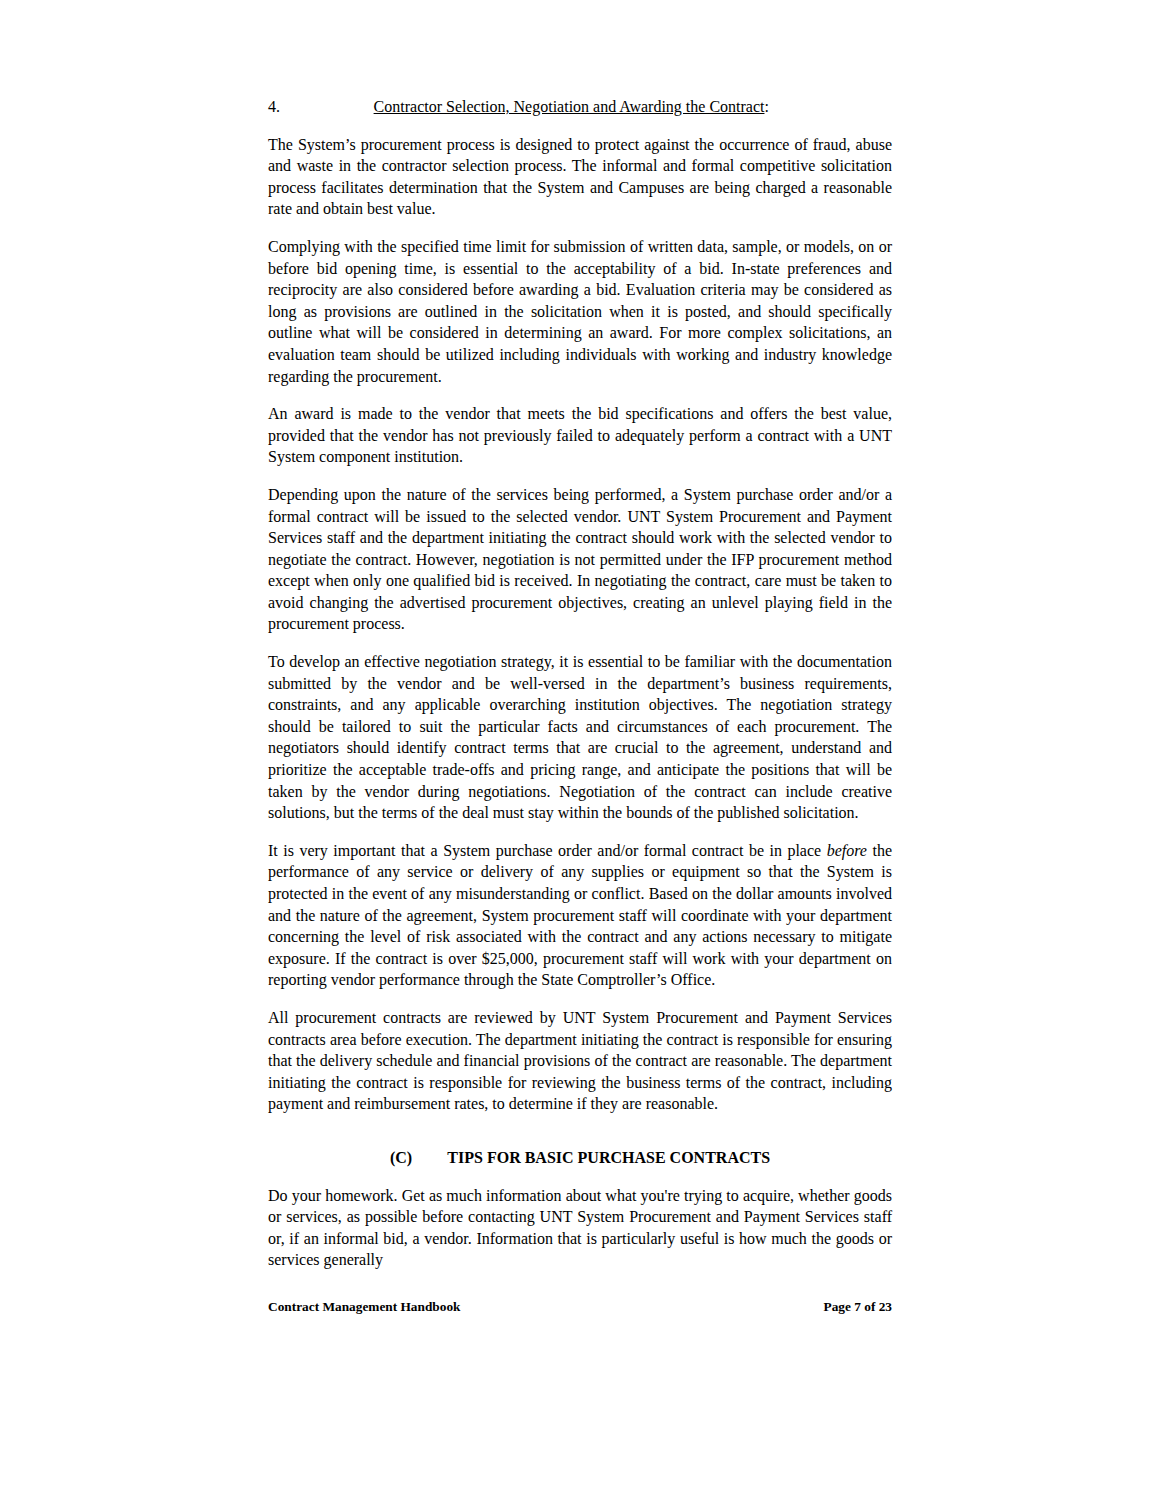4. Contractor Selection, Negotiation and Awarding the Contract:
The System’s procurement process is designed to protect against the occurrence of fraud, abuse and waste in the contractor selection process. The informal and formal competitive solicitation process facilitates determination that the System and Campuses are being charged a reasonable rate and obtain best value.
Complying with the specified time limit for submission of written data, sample, or models, on or before bid opening time, is essential to the acceptability of a bid. In-state preferences and reciprocity are also considered before awarding a bid. Evaluation criteria may be considered as long as provisions are outlined in the solicitation when it is posted, and should specifically outline what will be considered in determining an award. For more complex solicitations, an evaluation team should be utilized including individuals with working and industry knowledge regarding the procurement.
An award is made to the vendor that meets the bid specifications and offers the best value, provided that the vendor has not previously failed to adequately perform a contract with a UNT System component institution.
Depending upon the nature of the services being performed, a System purchase order and/or a formal contract will be issued to the selected vendor. UNT System Procurement and Payment Services staff and the department initiating the contract should work with the selected vendor to negotiate the contract. However, negotiation is not permitted under the IFP procurement method except when only one qualified bid is received. In negotiating the contract, care must be taken to avoid changing the advertised procurement objectives, creating an unlevel playing field in the procurement process.
To develop an effective negotiation strategy, it is essential to be familiar with the documentation submitted by the vendor and be well-versed in the department’s business requirements, constraints, and any applicable overarching institution objectives. The negotiation strategy should be tailored to suit the particular facts and circumstances of each procurement. The negotiators should identify contract terms that are crucial to the agreement, understand and prioritize the acceptable trade-offs and pricing range, and anticipate the positions that will be taken by the vendor during negotiations. Negotiation of the contract can include creative solutions, but the terms of the deal must stay within the bounds of the published solicitation.
It is very important that a System purchase order and/or formal contract be in place before the performance of any service or delivery of any supplies or equipment so that the System is protected in the event of any misunderstanding or conflict. Based on the dollar amounts involved and the nature of the agreement, System procurement staff will coordinate with your department concerning the level of risk associated with the contract and any actions necessary to mitigate exposure. If the contract is over $25,000, procurement staff will work with your department on reporting vendor performance through the State Comptroller’s Office.
All procurement contracts are reviewed by UNT System Procurement and Payment Services contracts area before execution. The department initiating the contract is responsible for ensuring that the delivery schedule and financial provisions of the contract are reasonable. The department initiating the contract is responsible for reviewing the business terms of the contract, including payment and reimbursement rates, to determine if they are reasonable.
(C) TIPS FOR BASIC PURCHASE CONTRACTS
Do your homework. Get as much information about what you're trying to acquire, whether goods or services, as possible before contacting UNT System Procurement and Payment Services staff or, if an informal bid, a vendor. Information that is particularly useful is how much the goods or services generally
Contract Management Handbook Page 7 of 23